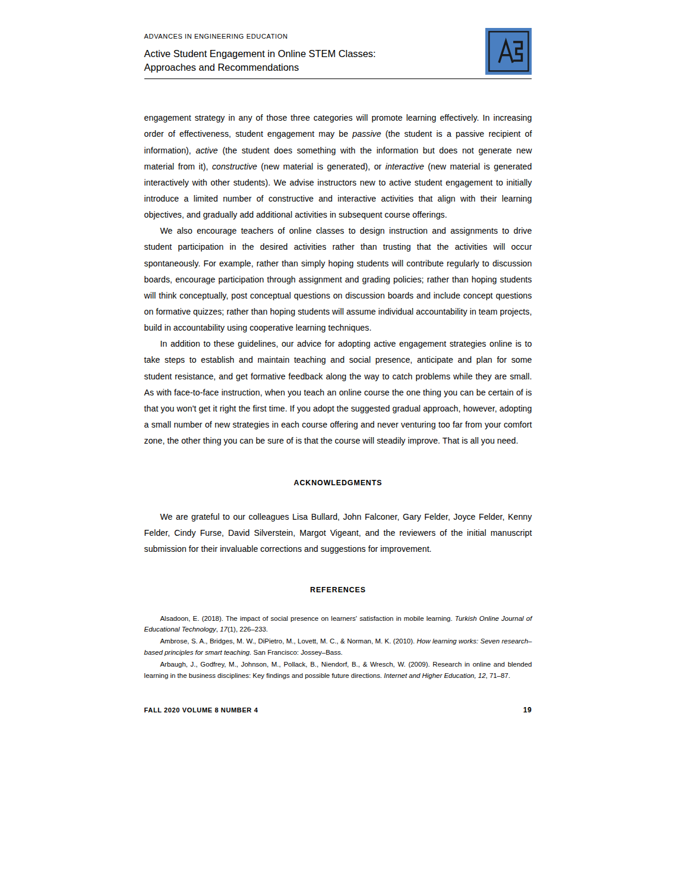ADVANCES IN ENGINEERING EDUCATION
Active Student Engagement in Online STEM Classes:
Approaches and Recommendations
engagement strategy in any of those three categories will promote learning effectively. In increasing order of effectiveness, student engagement may be passive (the student is a passive recipient of information), active (the student does something with the information but does not generate new material from it), constructive (new material is generated), or interactive (new material is generated interactively with other students). We advise instructors new to active student engagement to initially introduce a limited number of constructive and interactive activities that align with their learning objectives, and gradually add additional activities in subsequent course offerings.
We also encourage teachers of online classes to design instruction and assignments to drive student participation in the desired activities rather than trusting that the activities will occur spontaneously. For example, rather than simply hoping students will contribute regularly to discussion boards, encourage participation through assignment and grading policies; rather than hoping students will think conceptually, post conceptual questions on discussion boards and include concept questions on formative quizzes; rather than hoping students will assume individual accountability in team projects, build in accountability using cooperative learning techniques.
In addition to these guidelines, our advice for adopting active engagement strategies online is to take steps to establish and maintain teaching and social presence, anticipate and plan for some student resistance, and get formative feedback along the way to catch problems while they are small. As with face-to-face instruction, when you teach an online course the one thing you can be certain of is that you won't get it right the first time. If you adopt the suggested gradual approach, however, adopting a small number of new strategies in each course offering and never venturing too far from your comfort zone, the other thing you can be sure of is that the course will steadily improve. That is all you need.
ACKNOWLEDGMENTS
We are grateful to our colleagues Lisa Bullard, John Falconer, Gary Felder, Joyce Felder, Kenny Felder, Cindy Furse, David Silverstein, Margot Vigeant, and the reviewers of the initial manuscript submission for their invaluable corrections and suggestions for improvement.
REFERENCES
Alsadoon, E. (2018). The impact of social presence on learners' satisfaction in mobile learning. Turkish Online Journal of Educational Technology, 17(1), 226–233.
Ambrose, S. A., Bridges, M. W., DiPietro, M., Lovett, M. C., & Norman, M. K. (2010). How learning works: Seven research–based principles for smart teaching. San Francisco: Jossey–Bass.
Arbaugh, J., Godfrey, M., Johnson, M., Pollack, B., Niendorf, B., & Wresch, W. (2009). Research in online and blended learning in the business disciplines: Key findings and possible future directions. Internet and Higher Education, 12, 71–87.
FALL 2020 VOLUME 8 NUMBER 4 19